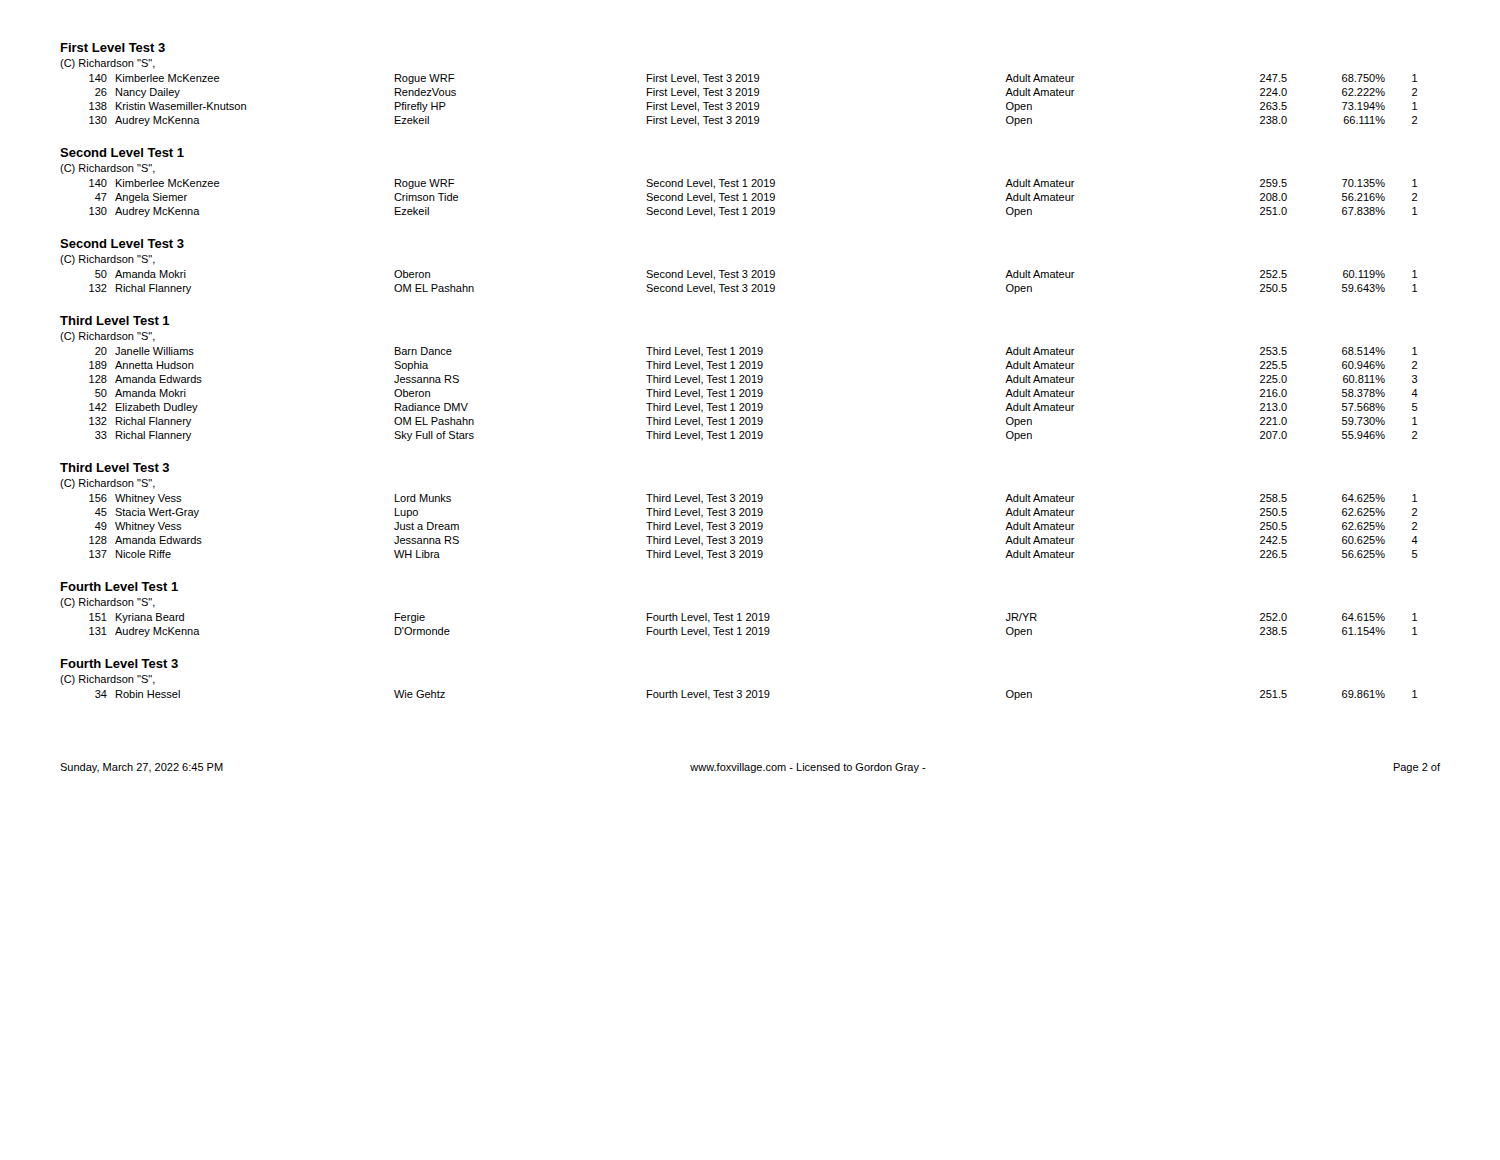First Level Test 3
(C) Richardson "S",
| 140 | Kimberlee McKenzee | Rogue WRF | First Level, Test 3 2019 | Adult Amateur | 247.5 | 68.750% | 1 |
| 26 | Nancy Dailey | RendezVous | First Level, Test 3 2019 | Adult Amateur | 224.0 | 62.222% | 2 |
| 138 | Kristin Wasemiller-Knutson | Pfirefly HP | First Level, Test 3 2019 | Open | 263.5 | 73.194% | 1 |
| 130 | Audrey McKenna | Ezekeil | First Level, Test 3 2019 | Open | 238.0 | 66.111% | 2 |
Second Level Test 1
(C) Richardson "S",
| 140 | Kimberlee McKenzee | Rogue WRF | Second Level, Test 1 2019 | Adult Amateur | 259.5 | 70.135% | 1 |
| 47 | Angela Siemer | Crimson Tide | Second Level, Test 1 2019 | Adult Amateur | 208.0 | 56.216% | 2 |
| 130 | Audrey McKenna | Ezekeil | Second Level, Test 1 2019 | Open | 251.0 | 67.838% | 1 |
Second Level Test 3
(C) Richardson "S",
| 50 | Amanda Mokri | Oberon | Second Level, Test 3 2019 | Adult Amateur | 252.5 | 60.119% | 1 |
| 132 | Richal Flannery | OM EL Pashahn | Second Level, Test 3 2019 | Open | 250.5 | 59.643% | 1 |
Third Level Test 1
(C) Richardson "S",
| 20 | Janelle Williams | Barn Dance | Third Level, Test 1 2019 | Adult Amateur | 253.5 | 68.514% | 1 |
| 189 | Annetta Hudson | Sophia | Third Level, Test 1 2019 | Adult Amateur | 225.5 | 60.946% | 2 |
| 128 | Amanda Edwards | Jessanna RS | Third Level, Test 1 2019 | Adult Amateur | 225.0 | 60.811% | 3 |
| 50 | Amanda Mokri | Oberon | Third Level, Test 1 2019 | Adult Amateur | 216.0 | 58.378% | 4 |
| 142 | Elizabeth Dudley | Radiance DMV | Third Level, Test 1 2019 | Adult Amateur | 213.0 | 57.568% | 5 |
| 132 | Richal Flannery | OM EL Pashahn | Third Level, Test 1 2019 | Open | 221.0 | 59.730% | 1 |
| 33 | Richal Flannery | Sky Full of Stars | Third Level, Test 1 2019 | Open | 207.0 | 55.946% | 2 |
Third Level Test 3
(C) Richardson "S",
| 156 | Whitney Vess | Lord Munks | Third Level, Test 3 2019 | Adult Amateur | 258.5 | 64.625% | 1 |
| 45 | Stacia Wert-Gray | Lupo | Third Level, Test 3 2019 | Adult Amateur | 250.5 | 62.625% | 2 |
| 49 | Whitney Vess | Just a Dream | Third Level, Test 3 2019 | Adult Amateur | 250.5 | 62.625% | 2 |
| 128 | Amanda Edwards | Jessanna RS | Third Level, Test 3 2019 | Adult Amateur | 242.5 | 60.625% | 4 |
| 137 | Nicole Riffe | WH Libra | Third Level, Test 3 2019 | Adult Amateur | 226.5 | 56.625% | 5 |
Fourth Level Test 1
(C) Richardson "S",
| 151 | Kyriana Beard | Fergie | Fourth Level, Test 1 2019 | JR/YR | 252.0 | 64.615% | 1 |
| 131 | Audrey McKenna | D'Ormonde | Fourth Level, Test 1 2019 | Open | 238.5 | 61.154% | 1 |
Fourth Level Test 3
(C) Richardson "S",
| 34 | Robin Hessel | Wie Gehtz | Fourth Level, Test 3 2019 | Open | 251.5 | 69.861% | 1 |
Sunday, March 27, 2022 6:45 PM
www.foxvillage.com - Licensed to Gordon Gray -
Page 2 of